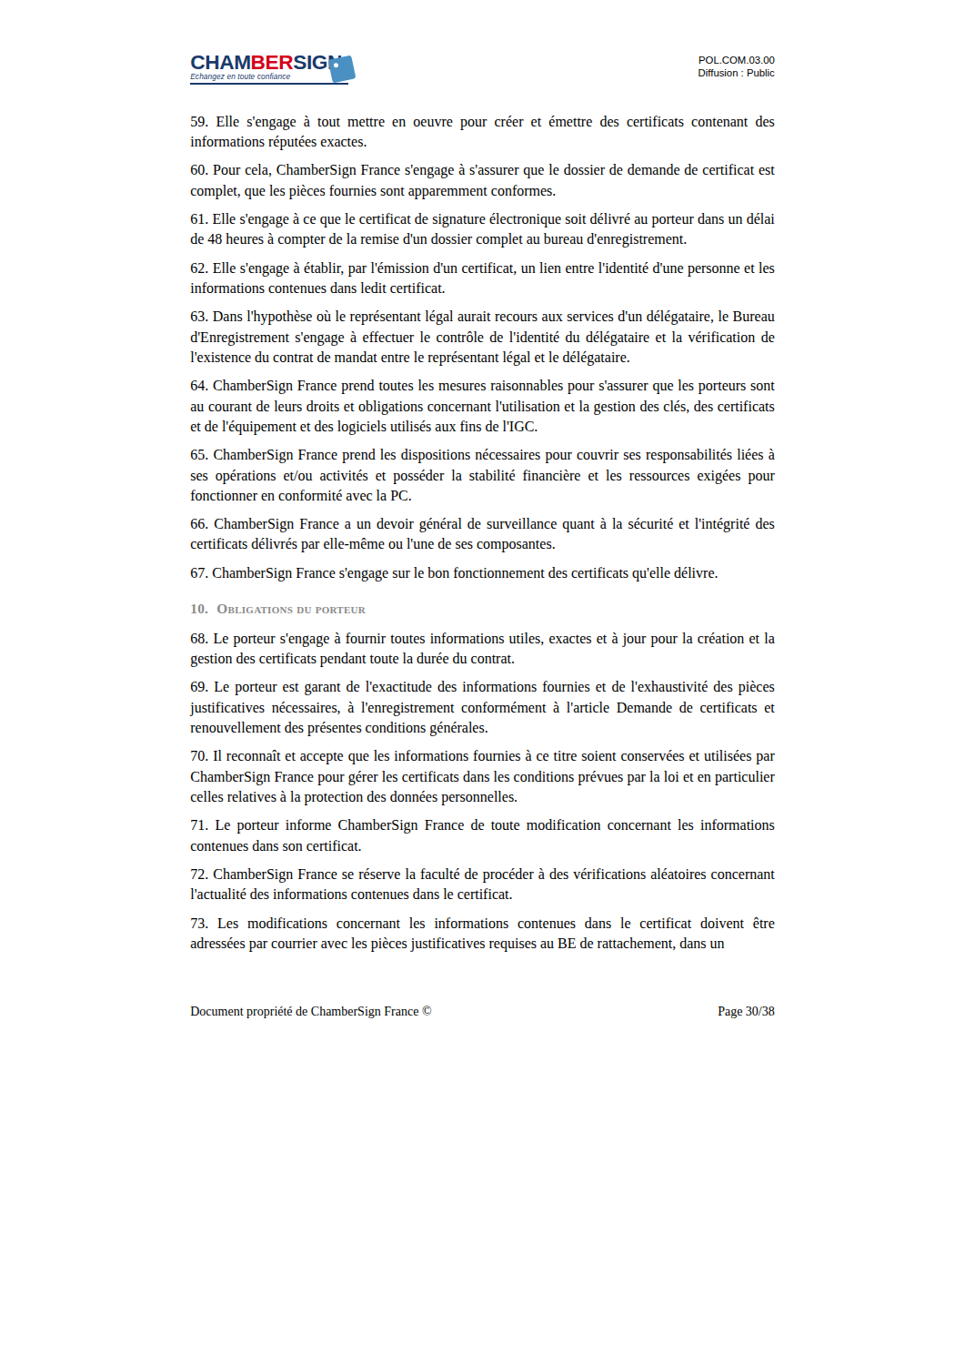CHAM BER SIGN
Echangez en toute confiance
POL.COM.03.00
Diffusion : Public
59. Elle s'engage à tout mettre en oeuvre pour créer et émettre des certificats contenant des informations réputées exactes.
60. Pour cela, ChamberSign France s'engage à s'assurer que le dossier de demande de certificat est complet, que les pièces fournies sont apparemment conformes.
61. Elle s'engage à ce que le certificat de signature électronique soit délivré au porteur dans un délai de 48 heures à compter de la remise d'un dossier complet au bureau d'enregistrement.
62. Elle s'engage à établir, par l'émission d'un certificat, un lien entre l'identité d'une personne et les informations contenues dans ledit certificat.
63. Dans l'hypothèse où le représentant légal aurait recours aux services d'un délégataire, le Bureau d'Enregistrement s'engage à effectuer le contrôle de l'identité du délégataire et la vérification de l'existence du contrat de mandat entre le représentant légal et le délégataire.
64. ChamberSign France prend toutes les mesures raisonnables pour s'assurer que les porteurs sont au courant de leurs droits et obligations concernant l'utilisation et la gestion des clés, des certificats et de l'équipement et des logiciels utilisés aux fins de l'IGC.
65. ChamberSign France prend les dispositions nécessaires pour couvrir ses responsabilités liées à ses opérations et/ou activités et posséder la stabilité financière et les ressources exigées pour fonctionner en conformité avec la PC.
66. ChamberSign France a un devoir général de surveillance quant à la sécurité et l'intégrité des certificats délivrés par elle-même ou l'une de ses composantes.
67. ChamberSign France s'engage sur le bon fonctionnement des certificats qu'elle délivre.
10. Obligations du porteur
68. Le porteur s'engage à fournir toutes informations utiles, exactes et à jour pour la création et la gestion des certificats pendant toute la durée du contrat.
69. Le porteur est garant de l'exactitude des informations fournies et de l'exhaustivité des pièces justificatives nécessaires, à l'enregistrement conformément à l'article Demande de certificats et renouvellement des présentes conditions générales.
70. Il reconnaît et accepte que les informations fournies à ce titre soient conservées et utilisées par ChamberSign France pour gérer les certificats dans les conditions prévues par la loi et en particulier celles relatives à la protection des données personnelles.
71. Le porteur informe ChamberSign France de toute modification concernant les informations contenues dans son certificat.
72. ChamberSign France se réserve la faculté de procéder à des vérifications aléatoires concernant l'actualité des informations contenues dans le certificat.
73. Les modifications concernant les informations contenues dans le certificat doivent être adressées par courrier avec les pièces justificatives requises au BE de rattachement, dans un
Document propriété de ChamberSign France ©
Page 30/38